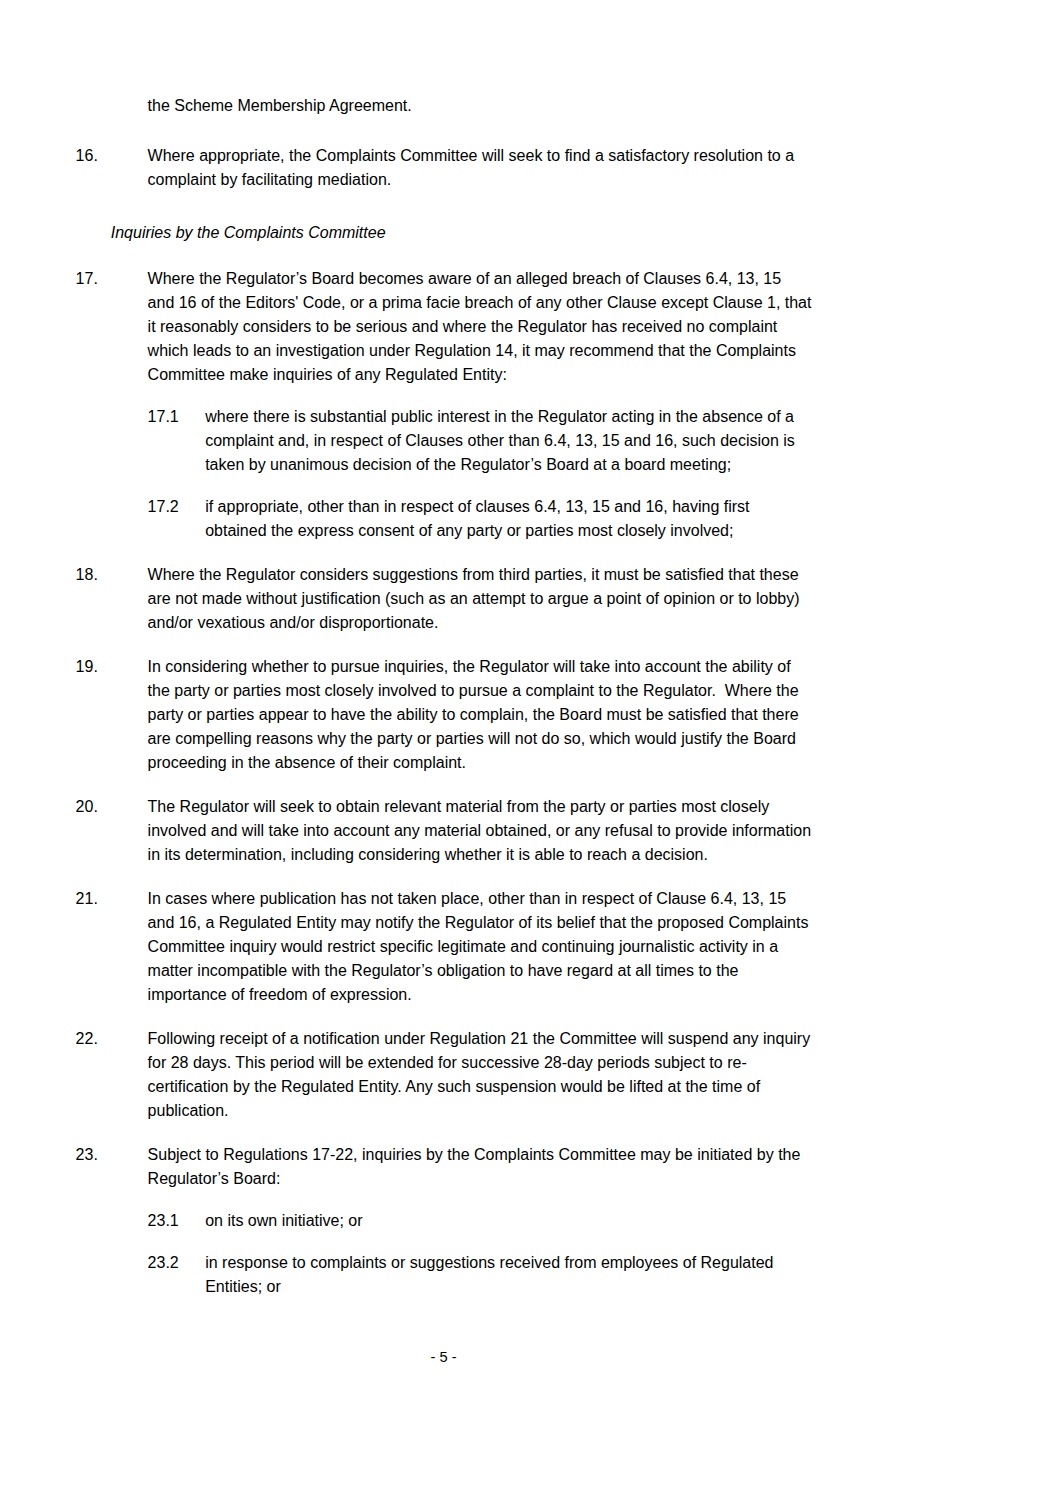the Scheme Membership Agreement.
16. Where appropriate, the Complaints Committee will seek to find a satisfactory resolution to a complaint by facilitating mediation.
Inquiries by the Complaints Committee
17. Where the Regulator’s Board becomes aware of an alleged breach of Clauses 6.4, 13, 15 and 16 of the Editors' Code, or a prima facie breach of any other Clause except Clause 1, that it reasonably considers to be serious and where the Regulator has received no complaint which leads to an investigation under Regulation 14, it may recommend that the Complaints Committee make inquiries of any Regulated Entity:
17.1 where there is substantial public interest in the Regulator acting in the absence of a complaint and, in respect of Clauses other than 6.4, 13, 15 and 16, such decision is taken by unanimous decision of the Regulator’s Board at a board meeting;
17.2 if appropriate, other than in respect of clauses 6.4, 13, 15 and 16, having first obtained the express consent of any party or parties most closely involved;
18. Where the Regulator considers suggestions from third parties, it must be satisfied that these are not made without justification (such as an attempt to argue a point of opinion or to lobby) and/or vexatious and/or disproportionate.
19. In considering whether to pursue inquiries, the Regulator will take into account the ability of the party or parties most closely involved to pursue a complaint to the Regulator. Where the party or parties appear to have the ability to complain, the Board must be satisfied that there are compelling reasons why the party or parties will not do so, which would justify the Board proceeding in the absence of their complaint.
20. The Regulator will seek to obtain relevant material from the party or parties most closely involved and will take into account any material obtained, or any refusal to provide information in its determination, including considering whether it is able to reach a decision.
21. In cases where publication has not taken place, other than in respect of Clause 6.4, 13, 15 and 16, a Regulated Entity may notify the Regulator of its belief that the proposed Complaints Committee inquiry would restrict specific legitimate and continuing journalistic activity in a matter incompatible with the Regulator’s obligation to have regard at all times to the importance of freedom of expression.
22. Following receipt of a notification under Regulation 21 the Committee will suspend any inquiry for 28 days. This period will be extended for successive 28-day periods subject to re-certification by the Regulated Entity. Any such suspension would be lifted at the time of publication.
23. Subject to Regulations 17-22, inquiries by the Complaints Committee may be initiated by the Regulator’s Board:
23.1 on its own initiative; or
23.2 in response to complaints or suggestions received from employees of Regulated Entities; or
- 5 -